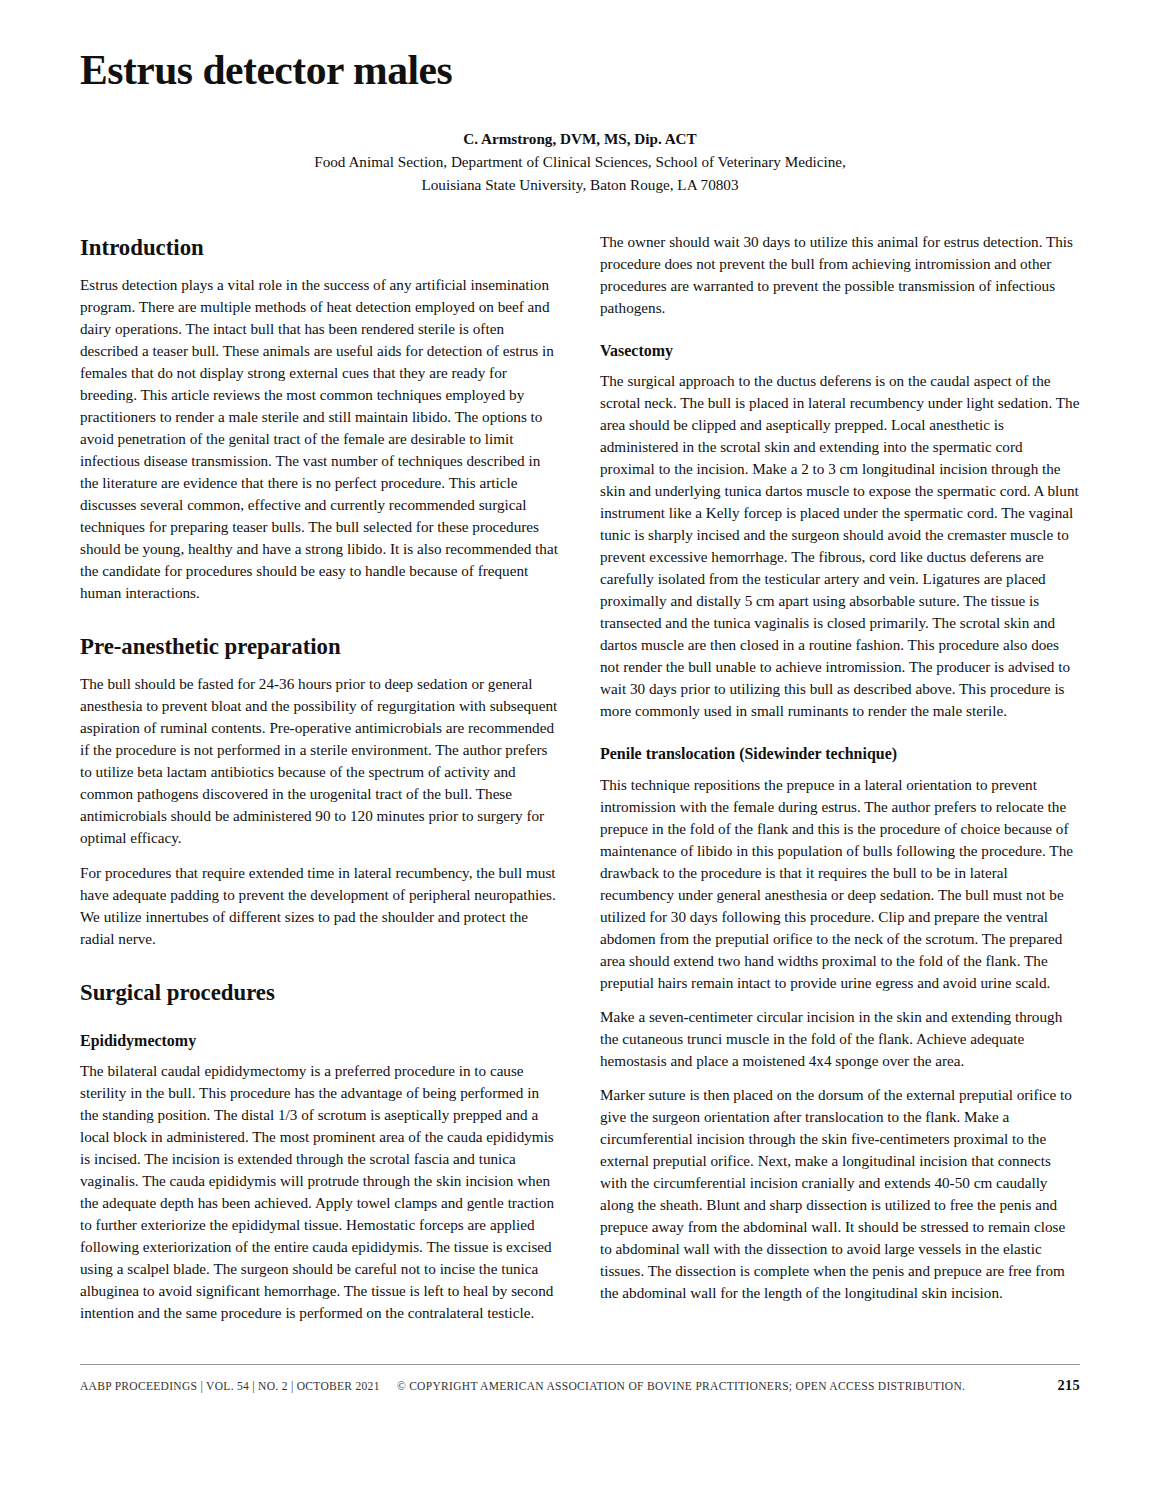Estrus detector males
C. Armstrong, DVM, MS, Dip. ACT
Food Animal Section, Department of Clinical Sciences, School of Veterinary Medicine,
Louisiana State University, Baton Rouge, LA 70803
Introduction
Estrus detection plays a vital role in the success of any artificial insemination program. There are multiple methods of heat detection employed on beef and dairy operations. The intact bull that has been rendered sterile is often described a teaser bull. These animals are useful aids for detection of estrus in females that do not display strong external cues that they are ready for breeding. This article reviews the most common techniques employed by practitioners to render a male sterile and still maintain libido. The options to avoid penetration of the genital tract of the female are desirable to limit infectious disease transmission. The vast number of techniques described in the literature are evidence that there is no perfect procedure. This article discusses several common, effective and currently recommended surgical techniques for preparing teaser bulls. The bull selected for these procedures should be young, healthy and have a strong libido. It is also recommended that the candidate for procedures should be easy to handle because of frequent human interactions.
Pre-anesthetic preparation
The bull should be fasted for 24-36 hours prior to deep sedation or general anesthesia to prevent bloat and the possibility of regurgitation with subsequent aspiration of ruminal contents. Pre-operative antimicrobials are recommended if the procedure is not performed in a sterile environment. The author prefers to utilize beta lactam antibiotics because of the spectrum of activity and common pathogens discovered in the urogenital tract of the bull. These antimicrobials should be administered 90 to 120 minutes prior to surgery for optimal efficacy.
For procedures that require extended time in lateral recumbency, the bull must have adequate padding to prevent the development of peripheral neuropathies. We utilize innertubes of different sizes to pad the shoulder and protect the radial nerve.
Surgical procedures
Epididymectomy
The bilateral caudal epididymectomy is a preferred procedure in to cause sterility in the bull. This procedure has the advantage of being performed in the standing position. The distal 1/3 of scrotum is aseptically prepped and a local block in administered. The most prominent area of the cauda epididymis is incised. The incision is extended through the scrotal fascia and tunica vaginalis. The cauda epididymis will protrude through the skin incision when the adequate depth has been achieved. Apply towel clamps and gentle traction to further exteriorize the epididymal tissue. Hemostatic forceps are applied following exteriorization of the entire cauda epididymis. The tissue is excised using a scalpel blade. The surgeon should be careful not to incise the tunica albuginea to avoid significant hemorrhage. The tissue is left to heal by second intention and the same procedure is performed on the contralateral testicle. The owner should wait 30 days to utilize this animal for estrus detection. This procedure does not prevent the bull from achieving intromission and other procedures are warranted to prevent the possible transmission of infectious pathogens.
Vasectomy
The surgical approach to the ductus deferens is on the caudal aspect of the scrotal neck. The bull is placed in lateral recumbency under light sedation. The area should be clipped and aseptically prepped. Local anesthetic is administered in the scrotal skin and extending into the spermatic cord proximal to the incision. Make a 2 to 3 cm longitudinal incision through the skin and underlying tunica dartos muscle to expose the spermatic cord. A blunt instrument like a Kelly forcep is placed under the spermatic cord. The vaginal tunic is sharply incised and the surgeon should avoid the cremaster muscle to prevent excessive hemorrhage. The fibrous, cord like ductus deferens are carefully isolated from the testicular artery and vein. Ligatures are placed proximally and distally 5 cm apart using absorbable suture. The tissue is transected and the tunica vaginalis is closed primarily. The scrotal skin and dartos muscle are then closed in a routine fashion. This procedure also does not render the bull unable to achieve intromission. The producer is advised to wait 30 days prior to utilizing this bull as described above. This procedure is more commonly used in small ruminants to render the male sterile.
Penile translocation (Sidewinder technique)
This technique repositions the prepuce in a lateral orientation to prevent intromission with the female during estrus. The author prefers to relocate the prepuce in the fold of the flank and this is the procedure of choice because of maintenance of libido in this population of bulls following the procedure. The drawback to the procedure is that it requires the bull to be in lateral recumbency under general anesthesia or deep sedation. The bull must not be utilized for 30 days following this procedure. Clip and prepare the ventral abdomen from the preputial orifice to the neck of the scrotum. The prepared area should extend two hand widths proximal to the fold of the flank. The preputial hairs remain intact to provide urine egress and avoid urine scald.
Make a seven-centimeter circular incision in the skin and extending through the cutaneous trunci muscle in the fold of the flank. Achieve adequate hemostasis and place a moistened 4x4 sponge over the area.
Marker suture is then placed on the dorsum of the external preputial orifice to give the surgeon orientation after translocation to the flank. Make a circumferential incision through the skin five-centimeters proximal to the external preputial orifice. Next, make a longitudinal incision that connects with the circumferential incision cranially and extends 40-50 cm caudally along the sheath. Blunt and sharp dissection is utilized to free the penis and prepuce away from the abdominal wall. It should be stressed to remain close to abdominal wall with the dissection to avoid large vessels in the elastic tissues. The dissection is complete when the penis and prepuce are free from the abdominal wall for the length of the longitudinal skin incision.
AABP PROCEEDINGS | VOL. 54 | NO. 2 | OCTOBER 2021 © COPYRIGHT AMERICAN ASSOCIATION OF BOVINE PRACTITIONERS; OPEN ACCESS DISTRIBUTION.
215